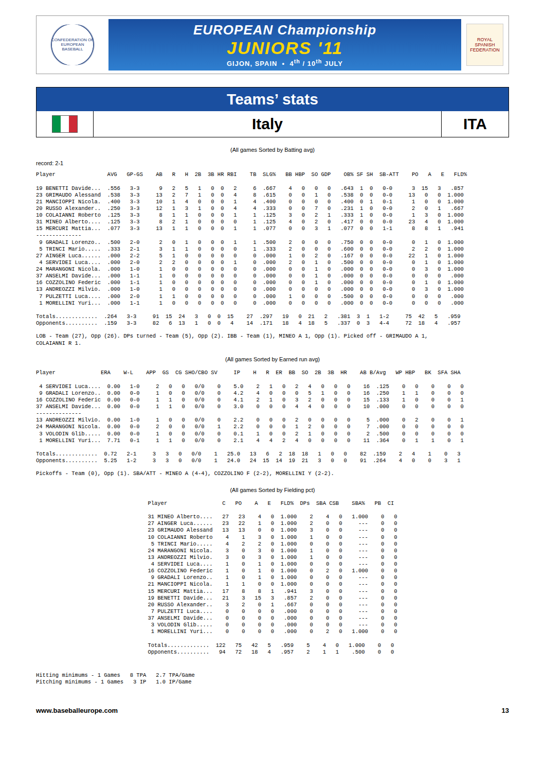CONFEDERATION OF
EUROPEAN
BASEBALL
EUROPEAN Championship
JUNIORS '11
GIJON, SPAIN • 4th / 10th JULY
ROYAL
SPANISH
FEDERATION
Teams’ stats
Italy
ITA
(All games Sorted by Batting avg)
record: 2-1
Player                AVG   GP-GS    AB   R   H  2B  3B HR RBI    TB  SLG%   BB HBP  SO GDP    OB% SF SH  SB-ATT    PO   A   E   FLD%

19 BENETTI Davide...  .556   3-3      9   2   5   1   0  0   2     6  .667    4   0   0   0   .643  1  0   0-0      3  15   3   .857
23 GRIMAUDO Alessand  .538   3-3     13   2   7   1   0  0   4     8  .615    0   0   1   0   .538  0  0   0-0     13   0   0  1.000
21 MANCIOPPI Nicola.  .400   3-3     10   1   4   0   0  0   1     4  .400    0   0   0   0   .400  0  1   0-1      1   0   0  1.000
20 RUSSO Alexander..  .250   3-3     12   1   3   1   0  0   4     4  .333    0   0   7   0   .231  1  0   0-0      2   0   1   .667
10 COLAIANNI Roberto  .125   3-3      8   1   1   0   0  0   1     1  .125    3   0   2   1   .333  1  0   0-0      1   3   0  1.000
31 MINEO Alberto....  .125   3-3      8   2   1   0   0  0   0     1  .125    4   0   2   0   .417  0  0   0-0     23   4   0  1.000
15 MERCURI Mattia...  .077   3-3     13   1   1   0   0  0   1     1  .077    0   0   3   1   .077  0  0   1-1      8   8   1   .941
--------------
 9 GRADALI Lorenzo..  .500   2-0      2   0   1   0   0  0   1     1  .500    2   0   0   0   .750  0  0   0-0      0   1   0  1.000
 5 TRINCI Mario.....  .333   2-1      3   1   1   0   0  0   0     1  .333    2   0   0   0   .600  0  0   0-0      2   2   0  1.000
27 AINGER Luca......  .000   2-2      5   1   0   0   0  0   0     0  .000    1   0   2   0   .167  0  0   0-0     22   1   0  1.000
 4 SERVIDEI Luca....  .000   2-0      2   2   0   0   0  0   1     0  .000    2   0   1   0   .500  0  0   0-0      0   1   0  1.000
24 MARANGONI Nicola.  .000   1-0      1   0   0   0   0  0   0     0  .000    0   0   1   0   .000  0  0   0-0      0   3   0  1.000
37 ANSELMI Davide...  .000   1-1      1   0   0   0   0  0   0     0  .000    0   0   1   0   .000  0  0   0-0      0   0   0   .000
16 COZZOLINO Federic  .000   1-1      1   0   0   0   0  0   0     0  .000    0   0   1   0   .000  0  0   0-0      0   1   0  1.000
13 ANDREOZZI Milvio.  .000   1-0      1   0   0   0   0  0   0     0  .000    0   0   0   0   .000  0  0   0-0      0   3   0  1.000
 7 PULZETTI Luca....  .000   2-0      1   1   0   0   0  0   0     0  .000    1   0   0   0   .500  0  0   0-0      0   0   0   .000
 1 MORELLINI Yuri...  .000   1-1      1   0   0   0   0  0   0     0  .000    0   0   0   0   .000  0  0   0-0      0   0   0   .000

Totals.............  .264   3-3     91  15  24   3   0  0  15    27  .297   19   0  21   2   .381  3  1   1-2     75  42   5   .959
Opponents..........  .159   3-3     82   6  13   1   0  0   4    14  .171   18   4  18   5   .337  0  3   4-4     72  18   4   .957
LOB - Team (27), Opp (26). DPs turned - Team (5), Opp (2). IBB - Team (1), MINEO A 1, Opp (1). Picked off - GRIMAUDO A 1, COLAIANNI R 1.
(All games Sorted by Earned run avg)
Player              ERA    W-L    APP  GS  CG SHO/CBO SV     IP    H   R  ER  BB  SO  2B  3B  HR    AB B/Avg   WP HBP   BK  SFA SHA

 4 SERVIDEI Luca....  0.00   1-0     2   0   0   0/0    0    5.0    2   1   0   2   4   0   0   0    16  .125    0   0    0    0   0
 9 GRADALI Lorenzo..  0.00   0-0     1   0   0   0/0    0    4.2    4   0   0   0   5   1   0   0    16  .250    1   1    0    0   0
16 COZZOLINO Federic  0.00   0-0     1   1   0   0/0    0    4.1    2   1   0   3   2   0   0   0    15  .133    1   0    0    0   1
37 ANSELMI Davide...  0.00   0-0     1   1   0   0/0    0    3.0    0   0   0   4   4   0   0   0    10  .000    0   0    0    0   0
--------------
13 ANDREOZZI Milvio.  0.00   1-0     1   0   0   0/0    0    2.2    0   0   0   2   0   0   0   0     5  .000    0   2    0    0   1
24 MARANGONI Nicola.  0.00   0-0     2   0   0   0/0    1    2.2    0   0   0   1   2   0   0   0     7  .000    0   0    0    0   0
 3 VOLODIN Glib.....  0.00   0-0     1   0   0   0/0    0    0.1    1   0   0   2   1   0   0   0     2  .500    0   0    0    0   0
 1 MORELLINI Yuri...  7.71   0-1     1   1   0   0/0    0    2.1    4   4   2   4   0   0   0   0    11  .364    0   1    1    0   1

Totals.............  0.72   2-1     3   3   0   0/0    1   25.0   13   6   2  18  18   1   0   0    82  .159    2   4    1    0   3
Opponents..........  5.25   1-2     3   3   0   0/0    1   24.0   24  15  14  19  21   3   0   0    91  .264    4   0    0    3   1
Pickoffs - Team (0), Opp (1). SBA/ATT - MINEO A (4-4), COZZOLINO F (2-2), MORELLINI Y (2-2).
(All games Sorted by Fielding pct)
Player                 C   PO    A   E   FLD%  DPs  SBA CSB    SBA%   PB  CI

31 MINEO Alberto....   27   23    4   0  1.000    2    4   0   1.000    0   0
27 AINGER Luca......   23   22    1   0  1.000    2    0   0     ---    0   0
23 GRIMAUDO Alessand   13   13    0   0  1.000    3    0   0     ---    0   0
10 COLAIANNI Roberto    4    1    3   0  1.000    1    0   0     ---    0   0
 5 TRINCI Mario.....    4    2    2   0  1.000    0    0   0     ---    0   0
24 MARANGONI Nicola.    3    0    3   0  1.000    1    0   0     ---    0   0
13 ANDREOZZI Milvio.    3    0    3   0  1.000    1    0   0     ---    0   0
 4 SERVIDEI Luca....    1    0    1   0  1.000    0    0   0     ---    0   0
16 COZZOLINO Federic    1    0    1   0  1.000    0    2   0   1.000    0   0
 9 GRADALI Lorenzo..    1    0    1   0  1.000    0    0   0     ---    0   0
21 MANCIOPPI Nicola.    1    1    0   0  1.000    0    0   0     ---    0   0
15 MERCURI Mattia...   17    8    8   1   .941    3    0   0     ---    0   0
19 BENETTI Davide...   21    3   15   3   .857    2    0   0     ---    0   0
20 RUSSO Alexander..    3    2    0   1   .667    0    0   0     ---    0   0
 7 PULZETTI Luca....    0    0    0   0   .000    0    0   0     ---    0   0
37 ANSELMI Davide...    0    0    0   0   .000    0    0   0     ---    0   0
 3 VOLODIN Glib.....    0    0    0   0   .000    0    0   0     ---    0   0
 1 MORELLINI Yuri...    0    0    0   0   .000    0    2   0   1.000    0   0

Totals.............  122   75   42   5   .959    5    4   0   1.000    0   0
Opponents..........   94   72   18   4   .957    2    1   1    .500    0   0
Hitting minimums - 1 Games 8 TPA 2.7 TPA/Game Pitching minimums - 1 Games 3 IP 1.0 IP/Game
www.baseballeurope.com
13